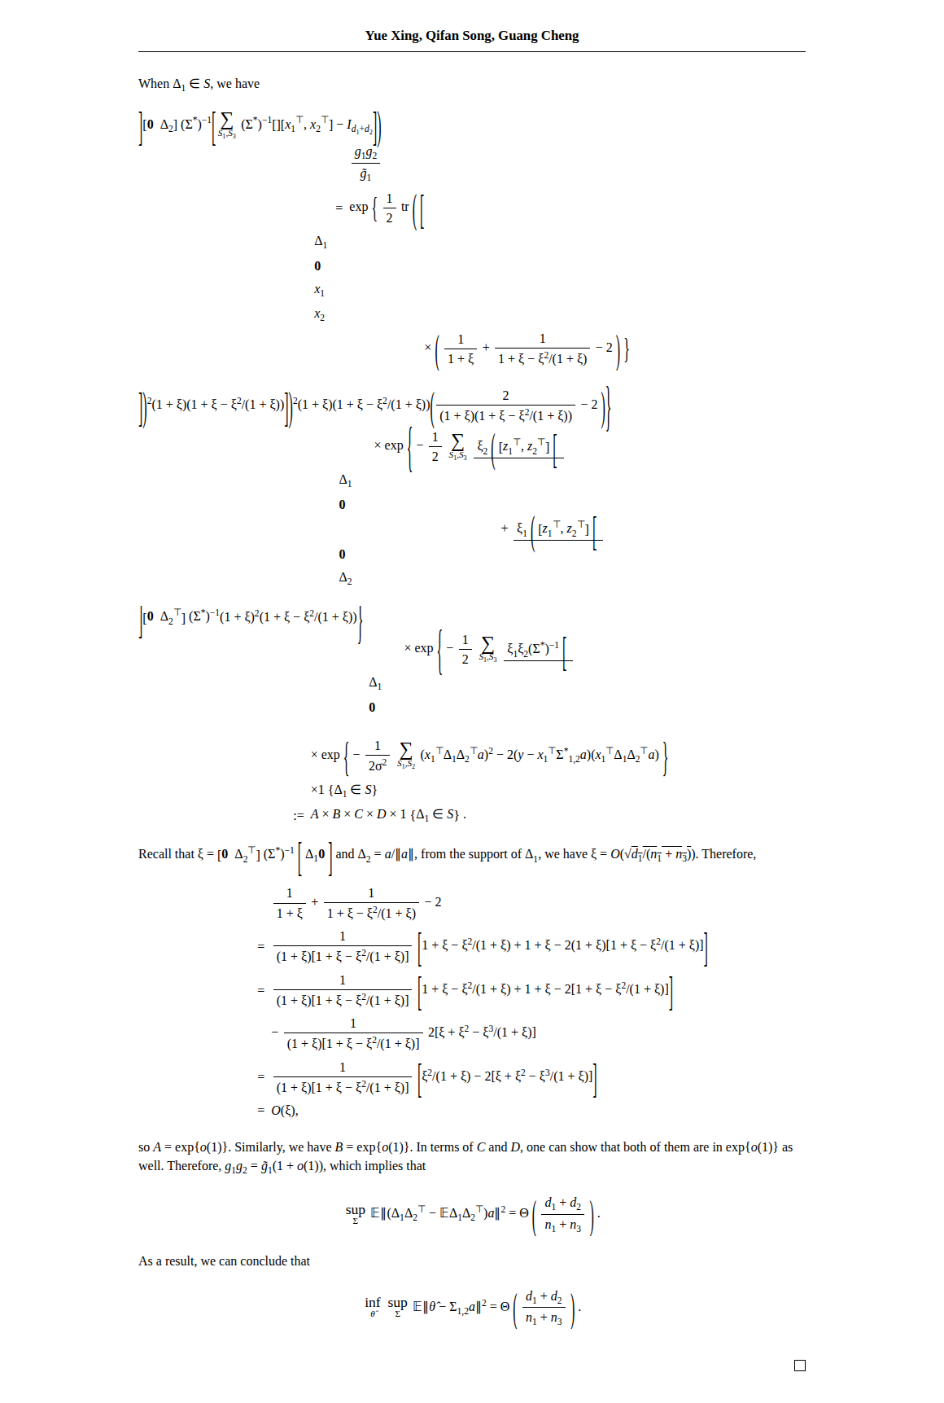Yue Xing, Qifan Song, Guang Cheng
When Δ1 ∈ S, we have
| | g 1 g 2 g̃ 1 |
| = | exp { 1 2 tr ( [ Δ 1 0 ] [ 0 Δ 2 ] (Σ * ) −1 [ ∑ S 1 , S 3 (Σ * ) −1 [ x 1 x 2 ] [ x 1 ⊤ , x 2 ⊤ ] − I d 1 + d 2 ] ) |
| Δ 1 |
| 0 |
| x 1 |
| x 2 |
| | × ( 1 1 + ξ + 1 1 + ξ − ξ 2 /(1 + ξ) − 2 ) } |
| | × exp { − 1 2 ∑ S 1 , S 3 ξ 2 ( [ z 1 ⊤ , z 2 ⊤ ] [ Δ 1 0 ] ) 2 (1 + ξ)(1 + ξ − ξ 2 /(1 + ξ)) |
| Δ 1 |
| 0 |
| | + ξ 1 ( [ z 1 ⊤ , z 2 ⊤ ] [ 0 Δ 2 ] ) 2 (1 + ξ)(1 + ξ − ξ 2 /(1 + ξ)) ( 2 (1 + ξ)(1 + ξ − ξ 2 /(1 + ξ)) − 2 ) } |
| 0 |
| Δ 2 |
| | × exp { − 1 2 ∑ S 1 , S 3 ξ 1 ξ 2 (Σ * ) −1 [ Δ 1 0 ] [ 0 Δ 2 ⊤ ] (Σ * ) −1 (1 + ξ) 2 (1 + ξ − ξ 2 /(1 + ξ)) } |
| Δ 1 |
| 0 |
| | × exp { − 1 2σ 2 ∑ S 1 , S 2 ( x 1 ⊤ Δ 1 Δ 2 ⊤ a ) 2 − 2( y − x 1 ⊤ Σ * 1,2 a )( x 1 ⊤ Δ 1 Δ 2 ⊤ a ) } |
| | ×1 { Δ 1 ∈ S } |
| := | A × B × C × D × 1 { Δ 1 ∈ S } . |
Recall that ξ = [0 Δ2⊤] (Σ*)−1 [
Δ1
0
] and Δ2 = a/∥a∥, from the support of Δ1, we have ξ = O(√d1/(n1 + n3)). Therefore,
| | 1 1 + ξ + 1 1 + ξ − ξ 2 /(1 + ξ) − 2 |
| = | 1 (1 + ξ)[1 + ξ − ξ 2 /(1 + ξ)] [ 1 + ξ − ξ 2 /(1 + ξ) + 1 + ξ − 2(1 + ξ)[1 + ξ − ξ 2 /(1 + ξ)] ] |
| = | 1 (1 + ξ)[1 + ξ − ξ 2 /(1 + ξ)] [ 1 + ξ − ξ 2 /(1 + ξ) + 1 + ξ − 2[1 + ξ − ξ 2 /(1 + ξ)] ] |
| | − 1 (1 + ξ)[1 + ξ − ξ 2 /(1 + ξ)] 2[ξ + ξ 2 − ξ 3 /(1 + ξ)] |
| = | 1 (1 + ξ)[1 + ξ − ξ 2 /(1 + ξ)] [ ξ 2 /(1 + ξ) − 2[ξ + ξ 2 − ξ 3 /(1 + ξ)] ] |
| = | O (ξ), |
so A = exp{o(1)}. Similarly, we have B = exp{o(1)}. In terms of C and D, one can show that both of them are in exp{o(1)} as well. Therefore, g1g2 = g̃1(1 + o(1)), which implies that
sup Σ 𝔼∥(Δ1Δ2⊤ − 𝔼Δ1Δ2⊤)a∥2 = Θ ( d1 + d2 n1 + n3 ) .
As a result, we can conclude that
inf θ̂ sup Σ 𝔼∥θ̂ − Σ1,2a∥2 = Θ ( d1 + d2 n1 + n3 ) .